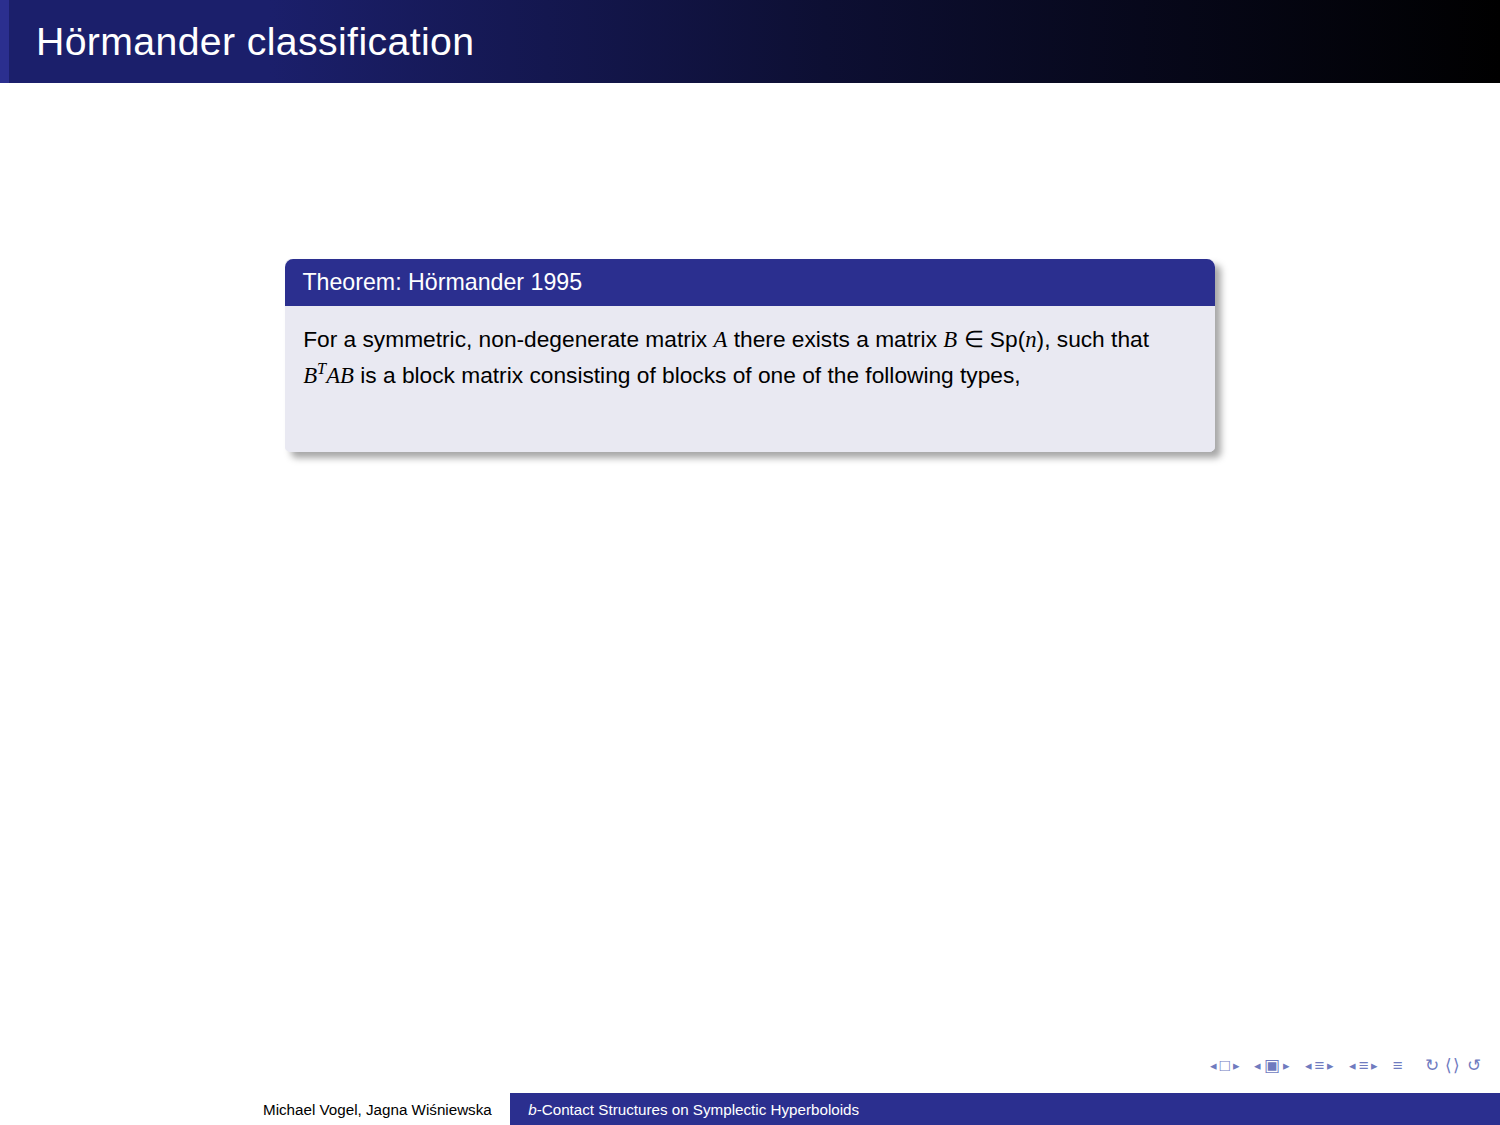Hörmander classification
Theorem: Hörmander 1995
For a symmetric, non-degenerate matrix A there exists a matrix B ∈ Sp(n), such that BTAB is a block matrix consisting of blocks of one of the following types,
◂□▸ ◂▣▸ ◂≡▸ ◂≡▸ ≡ ↻ ⟨⟩ ↺
Michael Vogel, Jagna Wiśniewska
b-Contact Structures on Symplectic Hyperboloids